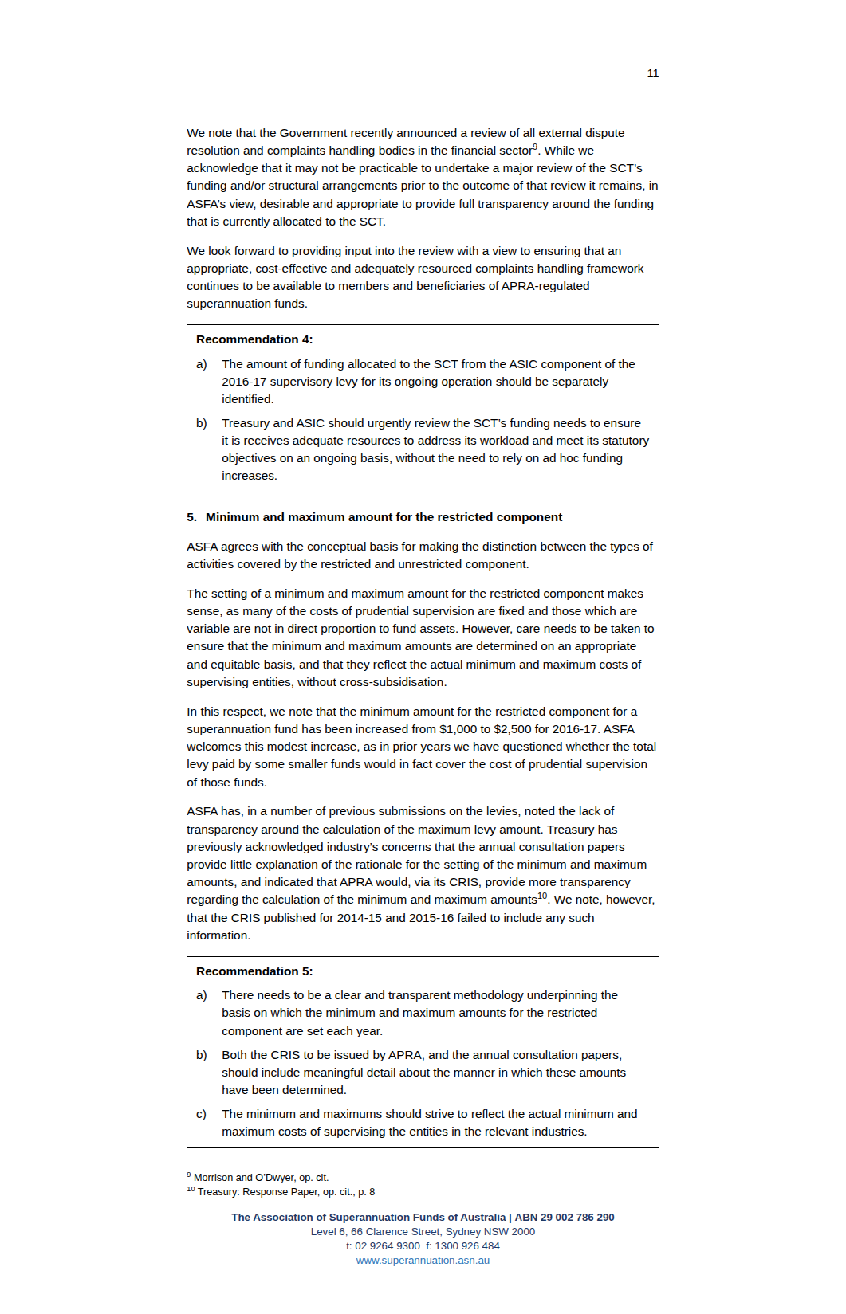11
We note that the Government recently announced a review of all external dispute resolution and complaints handling bodies in the financial sector9. While we acknowledge that it may not be practicable to undertake a major review of the SCT’s funding and/or structural arrangements prior to the outcome of that review it remains, in ASFA’s view, desirable and appropriate to provide full transparency around the funding that is currently allocated to the SCT.
We look forward to providing input into the review with a view to ensuring that an appropriate, cost-effective and adequately resourced complaints handling framework continues to be available to members and beneficiaries of APRA-regulated superannuation funds.
Recommendation 4:
a) The amount of funding allocated to the SCT from the ASIC component of the 2016-17 supervisory levy for its ongoing operation should be separately identified.
b) Treasury and ASIC should urgently review the SCT’s funding needs to ensure it is receives adequate resources to address its workload and meet its statutory objectives on an ongoing basis, without the need to rely on ad hoc funding increases.
5. Minimum and maximum amount for the restricted component
ASFA agrees with the conceptual basis for making the distinction between the types of activities covered by the restricted and unrestricted component.
The setting of a minimum and maximum amount for the restricted component makes sense, as many of the costs of prudential supervision are fixed and those which are variable are not in direct proportion to fund assets. However, care needs to be taken to ensure that the minimum and maximum amounts are determined on an appropriate and equitable basis, and that they reflect the actual minimum and maximum costs of supervising entities, without cross-subsidisation.
In this respect, we note that the minimum amount for the restricted component for a superannuation fund has been increased from $1,000 to $2,500 for 2016-17. ASFA welcomes this modest increase, as in prior years we have questioned whether the total levy paid by some smaller funds would in fact cover the cost of prudential supervision of those funds.
ASFA has, in a number of previous submissions on the levies, noted the lack of transparency around the calculation of the maximum levy amount. Treasury has previously acknowledged industry’s concerns that the annual consultation papers provide little explanation of the rationale for the setting of the minimum and maximum amounts, and indicated that APRA would, via its CRIS, provide more transparency regarding the calculation of the minimum and maximum amounts10. We note, however, that the CRIS published for 2014-15 and 2015-16 failed to include any such information.
Recommendation 5:
a) There needs to be a clear and transparent methodology underpinning the basis on which the minimum and maximum amounts for the restricted component are set each year.
b) Both the CRIS to be issued by APRA, and the annual consultation papers, should include meaningful detail about the manner in which these amounts have been determined.
c) The minimum and maximums should strive to reflect the actual minimum and maximum costs of supervising the entities in the relevant industries.
9 Morrison and O’Dwyer, op. cit.
10 Treasury: Response Paper, op. cit., p. 8
The Association of Superannuation Funds of Australia | ABN 29 002 786 290
Level 6, 66 Clarence Street, Sydney NSW 2000
t: 02 9264 9300 f: 1300 926 484
www.superannuation.asn.au